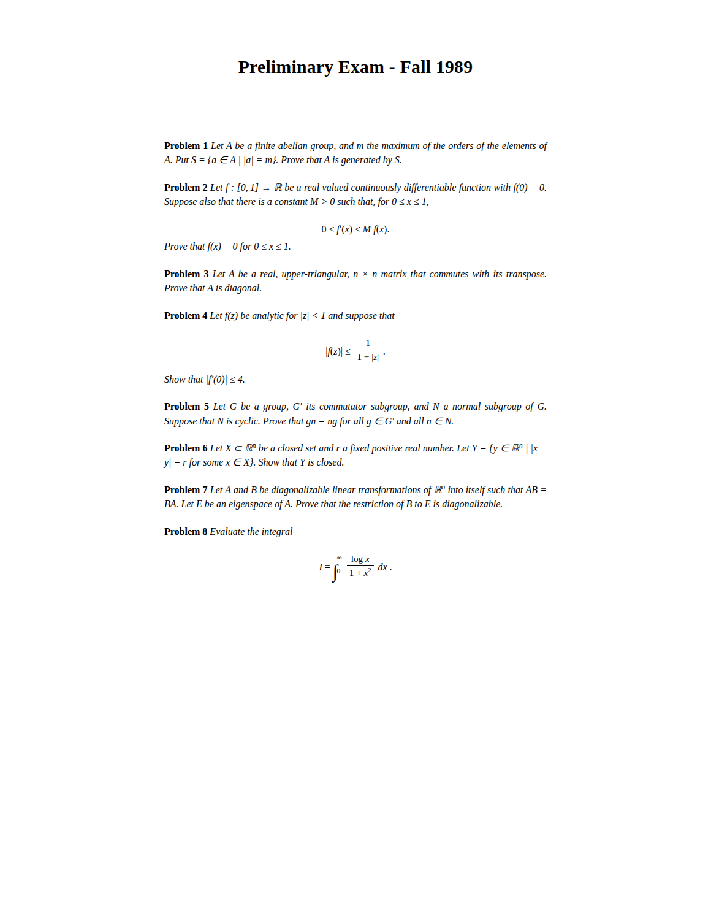Preliminary Exam - Fall 1989
Problem 1 Let A be a finite abelian group, and m the maximum of the orders of the elements of A. Put S = {a ∈ A | |a| = m}. Prove that A is generated by S.
Problem 2 Let f : [0, 1] → ℝ be a real valued continuously differentiable function with f(0) = 0. Suppose also that there is a constant M > 0 such that, for 0 ≤ x ≤ 1,
0 ≤ f′(x) ≤ M f(x).
Prove that f(x) = 0 for 0 ≤ x ≤ 1.
Problem 3 Let A be a real, upper-triangular, n × n matrix that commutes with its transpose. Prove that A is diagonal.
Problem 4 Let f(z) be analytic for |z| < 1 and suppose that
|f(z)| ≤ 11 − |z|.
Show that |f′(0)| ≤ 4.
Problem 5 Let G be a group, G′ its commutator subgroup, and N a normal subgroup of G. Suppose that N is cyclic. Prove that gn = ng for all g ∈ G′ and all n ∈ N.
Problem 6 Let X ⊂ ℝn be a closed set and r a fixed positive real number. Let Y = {y ∈ ℝn | |x − y| = r for some x ∈ X}. Show that Y is closed.
Problem 7 Let A and B be diagonalizable linear transformations of ℝn into itself such that AB = BA. Let E be an eigenspace of A. Prove that the restriction of B to E is diagonalizable.
Problem 8 Evaluate the integral
I = ∫∞0 log x 1 + x2 dx .